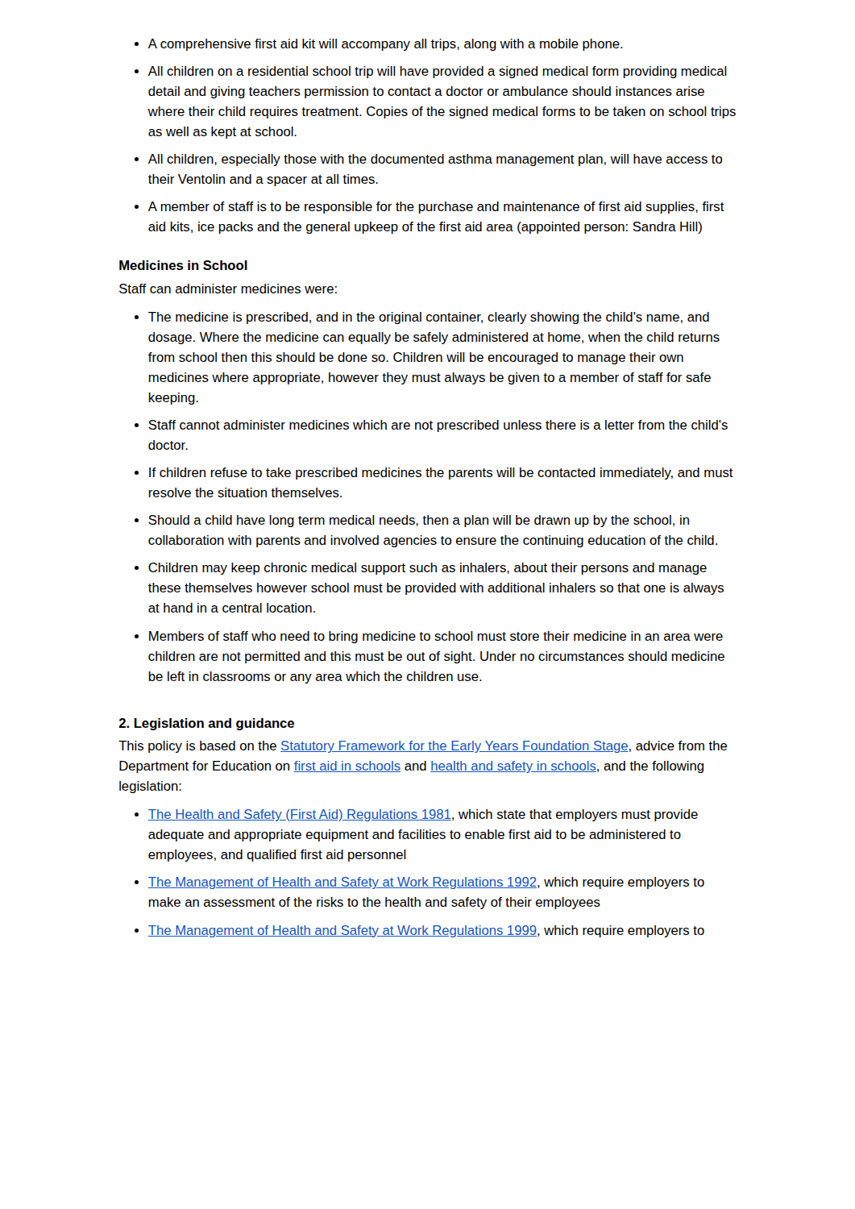A comprehensive first aid kit will accompany all trips, along with a mobile phone.
All children on a residential school trip will have provided a signed medical form providing medical detail and giving teachers permission to contact a doctor or ambulance should instances arise where their child requires treatment. Copies of the signed medical forms to be taken on school trips as well as kept at school.
All children, especially those with the documented asthma management plan, will have access to their Ventolin and a spacer at all times.
A member of staff is to be responsible for the purchase and maintenance of first aid supplies, first aid kits, ice packs and the general upkeep of the first aid area (appointed person: Sandra Hill)
Medicines in School
Staff can administer medicines were:
The medicine is prescribed, and in the original container, clearly showing the child's name, and dosage. Where the medicine can equally be safely administered at home, when the child returns from school then this should be done so. Children will be encouraged to manage their own medicines where appropriate, however they must always be given to a member of staff for safe keeping.
Staff cannot administer medicines which are not prescribed unless there is a letter from the child's doctor.
If children refuse to take prescribed medicines the parents will be contacted immediately, and must resolve the situation themselves.
Should a child have long term medical needs, then a plan will be drawn up by the school, in collaboration with parents and involved agencies to ensure the continuing education of the child.
Children may keep chronic medical support such as inhalers, about their persons and manage these themselves however school must be provided with additional inhalers so that one is always at hand in a central location.
Members of staff who need to bring medicine to school must store their medicine in an area were children are not permitted and this must be out of sight. Under no circumstances should medicine be left in classrooms or any area which the children use.
2. Legislation and guidance
This policy is based on the Statutory Framework for the Early Years Foundation Stage, advice from the Department for Education on first aid in schools and health and safety in schools, and the following legislation:
The Health and Safety (First Aid) Regulations 1981, which state that employers must provide adequate and appropriate equipment and facilities to enable first aid to be administered to employees, and qualified first aid personnel
The Management of Health and Safety at Work Regulations 1992, which require employers to make an assessment of the risks to the health and safety of their employees
The Management of Health and Safety at Work Regulations 1999, which require employers to